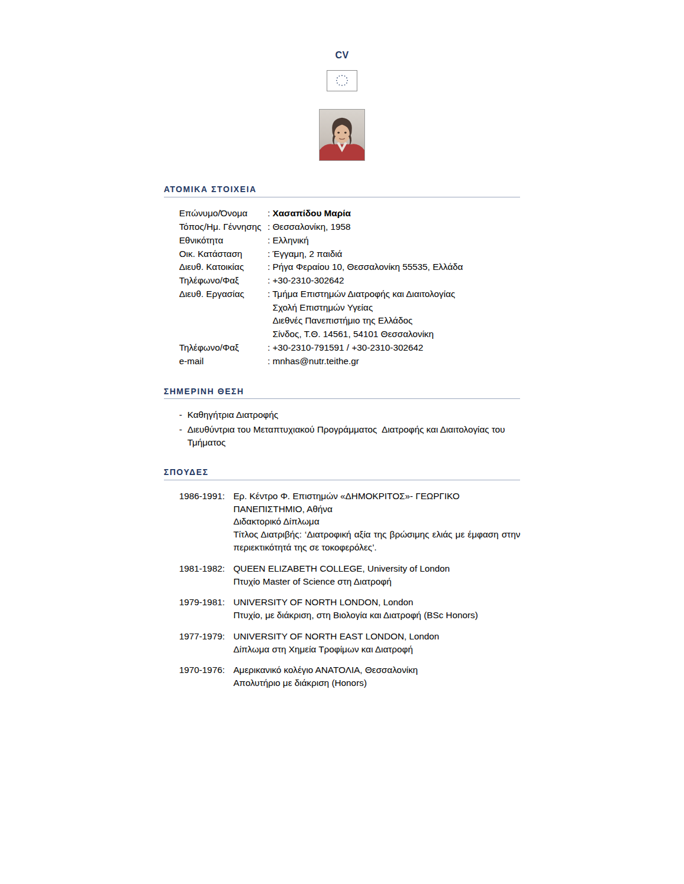CV
ΑΤΟΜΙΚΑ ΣΤΟΙΧΕΙΑ
| Επώνυμο/Όνομα | : Χασαπίδου Μαρία |
| Τόπος/Ημ. Γέννησης | : Θεσσαλονίκη, 1958 |
| Εθνικότητα | : Ελληνική |
| Οικ. Κατάσταση | : Έγγαμη, 2 παιδιά |
| Διευθ. Κατοικίας | : Ρήγα Φεραίου 10, Θεσσαλονίκη 55535, Ελλάδα |
| Τηλέφωνο/Φαξ | : +30-2310-302642 |
| Διευθ. Εργασίας | : Τμήμα Επιστημών Διατροφής και Διαιτολογίας |
| | Σχολή Επιστημών Υγείας |
| | Διεθνές Πανεπιστήμιο της Ελλάδος |
| | Σίνδος, Τ.Θ. 14561, 54101 Θεσσαλονίκη |
| Τηλέφωνο/Φαξ | : +30-2310-791591 / +30-2310-302642 |
| e-mail | : mnhas@nutr.teithe.gr |
ΣΗΜΕΡΙΝΗ ΘΕΣΗ
Καθηγήτρια Διατροφής
Διευθύντρια του Μεταπτυχιακού Προγράμματος Διατροφής και Διαιτολογίας του Τμήματος
ΣΠΟΥΔΕΣ
| 1986-1991: | Ερ. Κέντρο Φ. Επιστημών «ΔΗΜΟΚΡΙΤΟΣ»- ΓΕΩΡΓΙΚΟ ΠΑΝΕΠΙΣΤΗΜΙΟ, Αθήνα Διδακτορικό Δίπλωμα Τίτλος Διατριβής: ‘Διατροφική αξία της βρώσιμης ελιάς με έμφαση στην περιεκτικότητά της σε τοκοφερόλες’. |
| 1981-1982: | QUEEN ELIZABETH COLLEGE, University of London Πτυχίο Master of Science στη Διατροφή |
| 1979-1981: | UNIVERSITY OF NORTH LONDON, London Πτυχίο, με διάκριση, στη Βιολογία και Διατροφή (BSc Honors) |
| 1977-1979: | UNIVERSITY OF NORTH EAST LONDON, London Δίπλωμα στη Χημεία Τροφίμων και Διατροφή |
| 1970-1976: | Αμερικανικό κολέγιο ΑΝΑΤΟΛΙΑ, Θεσσαλονίκη Απολυτήριο με διάκριση (Honors) |